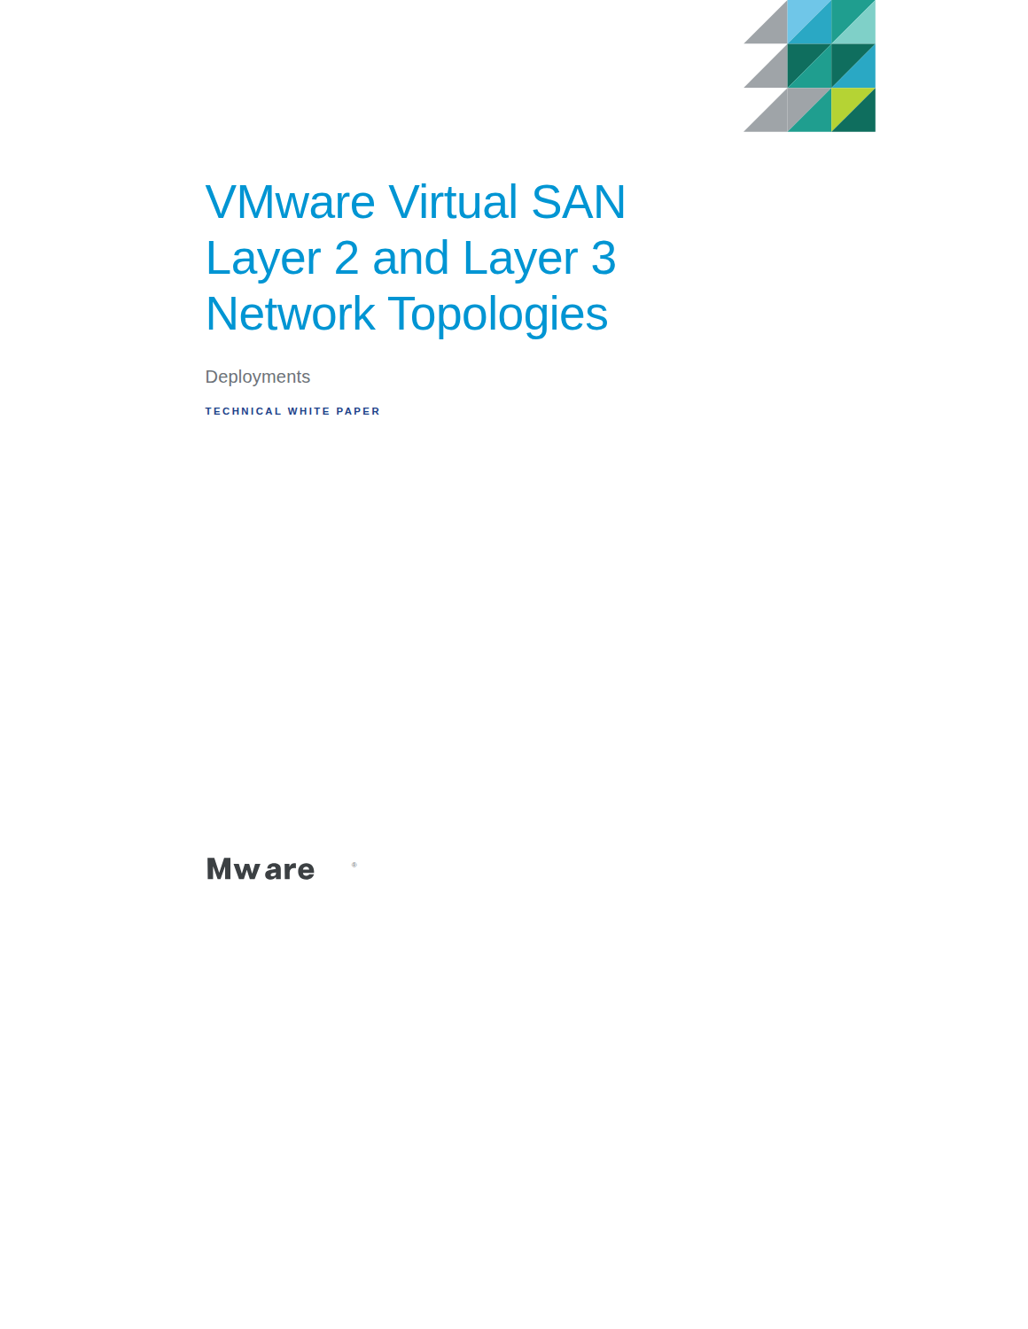VMware Virtual SAN
Layer 2 and Layer 3
Network Topologies
Deployments
Technical White Paper
®